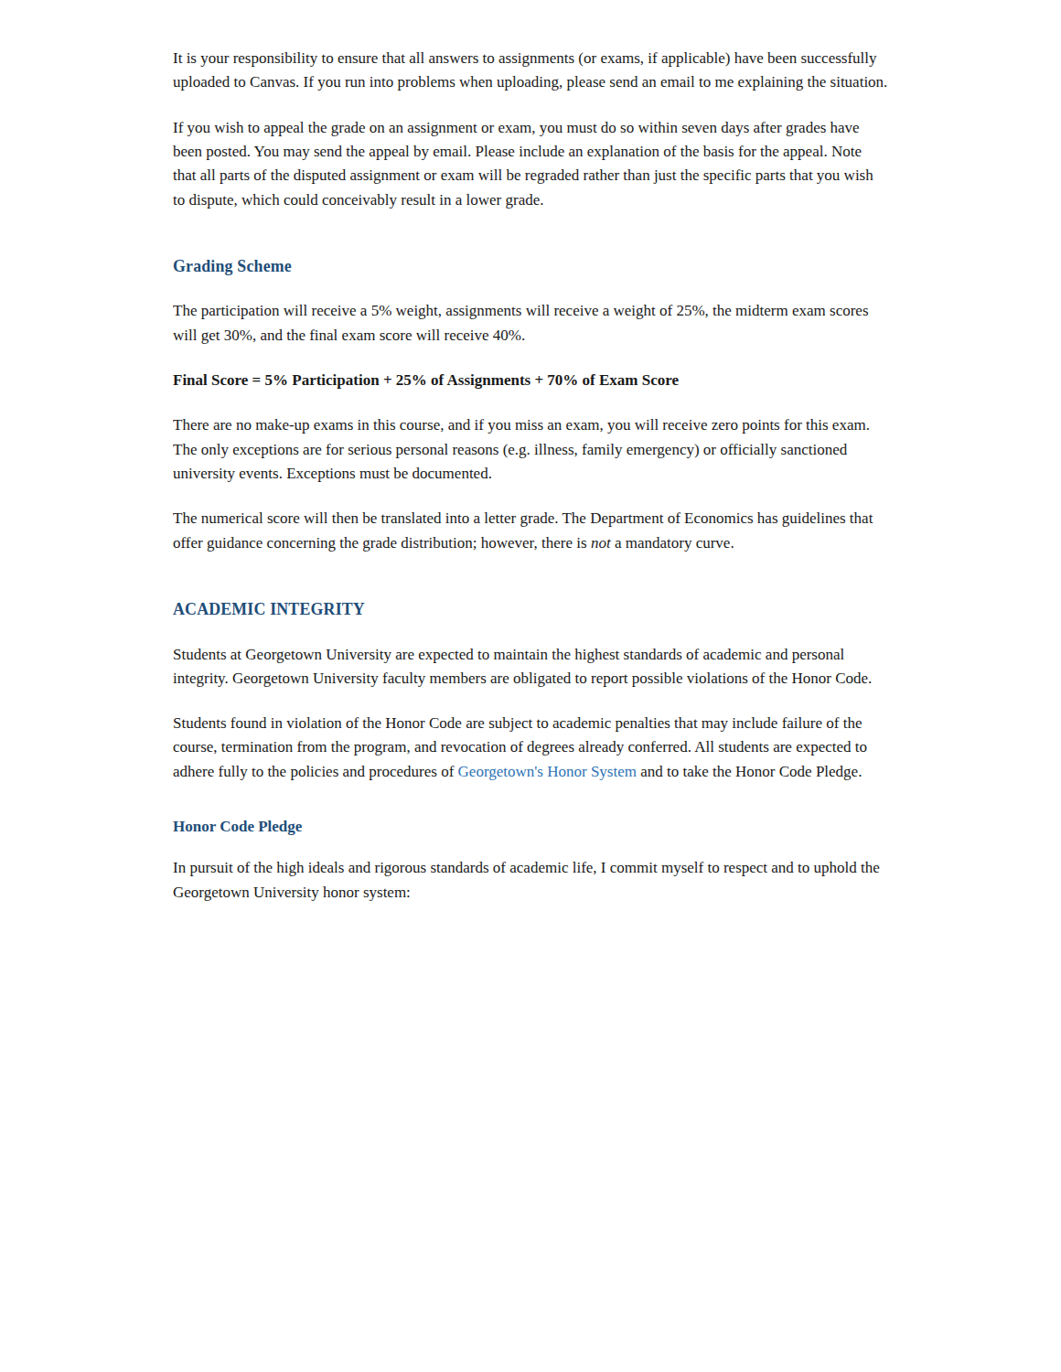It is your responsibility to ensure that all answers to assignments (or exams, if applicable) have been successfully uploaded to Canvas. If you run into problems when uploading, please send an email to me explaining the situation.
If you wish to appeal the grade on an assignment or exam, you must do so within seven days after grades have been posted. You may send the appeal by email. Please include an explanation of the basis for the appeal. Note that all parts of the disputed assignment or exam will be regraded rather than just the specific parts that you wish to dispute, which could conceivably result in a lower grade.
Grading Scheme
The participation will receive a 5% weight, assignments will receive a weight of 25%, the midterm exam scores will get 30%, and the final exam score will receive 40%.
Final Score = 5% Participation + 25% of Assignments + 70% of Exam Score
There are no make-up exams in this course, and if you miss an exam, you will receive zero points for this exam. The only exceptions are for serious personal reasons (e.g. illness, family emergency) or officially sanctioned university events. Exceptions must be documented.
The numerical score will then be translated into a letter grade. The Department of Economics has guidelines that offer guidance concerning the grade distribution; however, there is not a mandatory curve.
Academic Integrity
Students at Georgetown University are expected to maintain the highest standards of academic and personal integrity. Georgetown University faculty members are obligated to report possible violations of the Honor Code.
Students found in violation of the Honor Code are subject to academic penalties that may include failure of the course, termination from the program, and revocation of degrees already conferred. All students are expected to adhere fully to the policies and procedures of Georgetown's Honor System and to take the Honor Code Pledge.
Honor Code Pledge
In pursuit of the high ideals and rigorous standards of academic life, I commit myself to respect and to uphold the Georgetown University honor system: